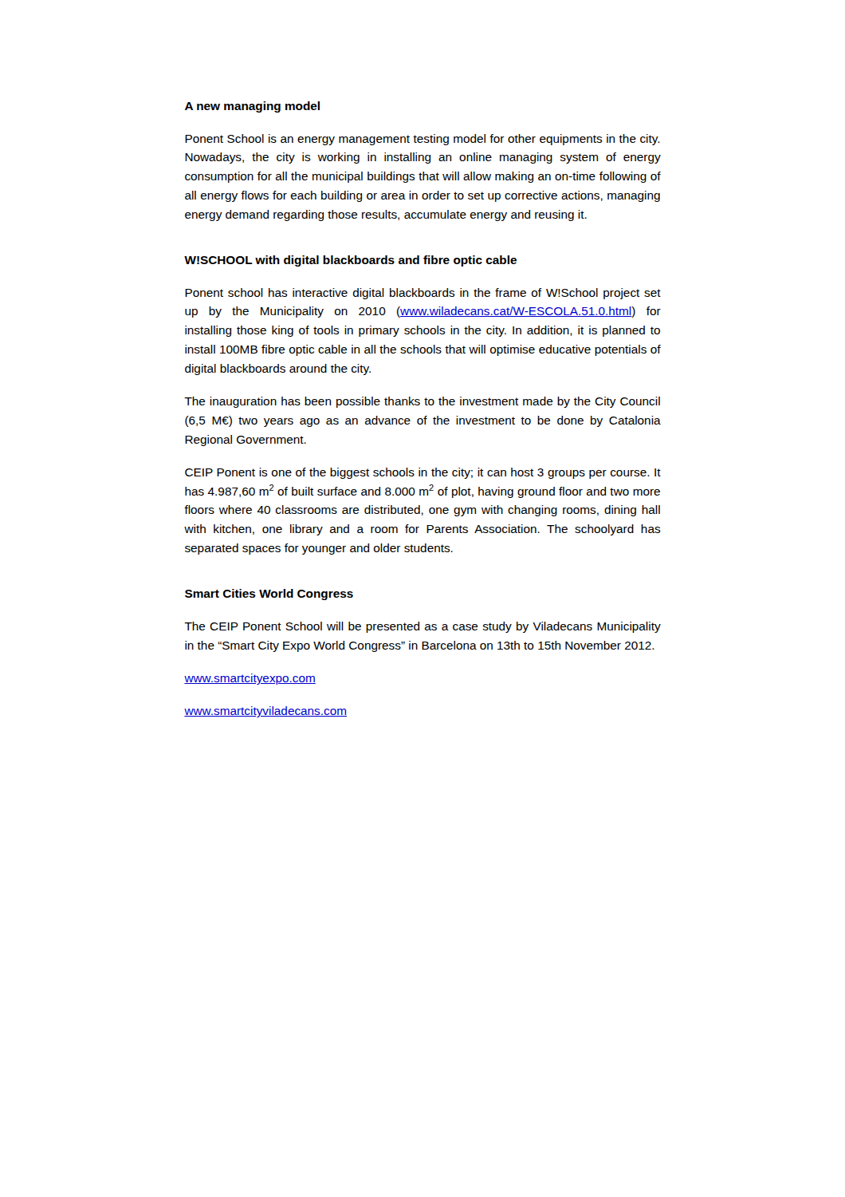A new managing model
Ponent School is an energy management testing model for other equipments in the city. Nowadays, the city is working in installing an online managing system of energy consumption for all the municipal buildings that will allow making an on-time following of all energy flows for each building or area in order to set up corrective actions, managing energy demand regarding those results, accumulate energy and reusing it.
W!SCHOOL with digital blackboards and fibre optic cable
Ponent school has interactive digital blackboards in the frame of W!School project set up by the Municipality on 2010 (www.wiladecans.cat/W-ESCOLA.51.0.html) for installing those king of tools in primary schools in the city. In addition, it is planned to install 100MB fibre optic cable in all the schools that will optimise educative potentials of digital blackboards around the city.
The inauguration has been possible thanks to the investment made by the City Council (6,5 M€) two years ago as an advance of the investment to be done by Catalonia Regional Government.
CEIP Ponent is one of the biggest schools in the city; it can host 3 groups per course. It has 4.987,60 m2 of built surface and 8.000 m2 of plot, having ground floor and two more floors where 40 classrooms are distributed, one gym with changing rooms, dining hall with kitchen, one library and a room for Parents Association. The schoolyard has separated spaces for younger and older students.
Smart Cities World Congress
The CEIP Ponent School will be presented as a case study by Viladecans Municipality in the “Smart City Expo World Congress” in Barcelona on 13th to 15th November 2012.
www.smartcityexpo.com
www.smartcityviladecans.com